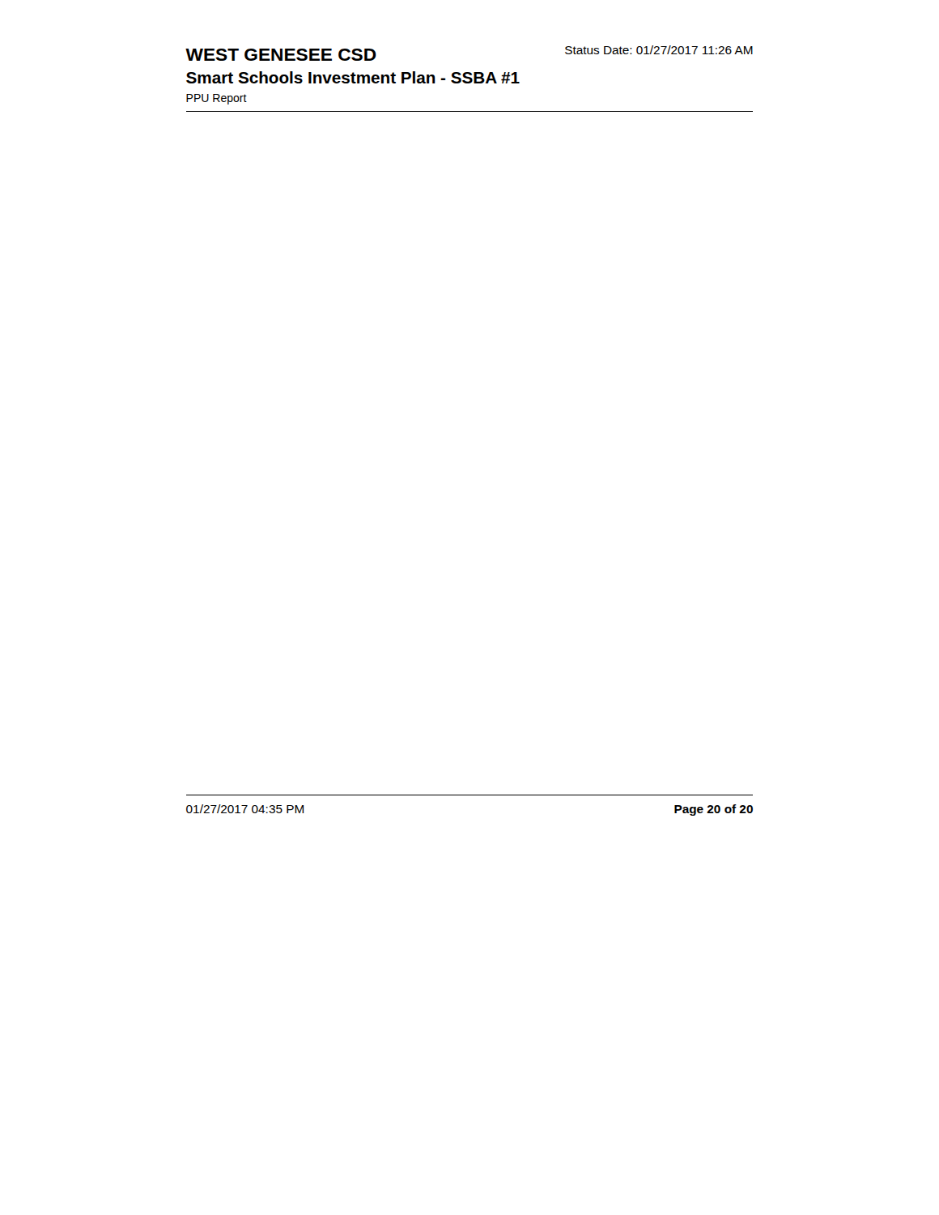Status Date: 01/27/2017 11:26 AM
WEST GENESEE CSD
Smart Schools Investment Plan - SSBA #1
PPU Report
01/27/2017 04:35 PM
Page 20 of 20